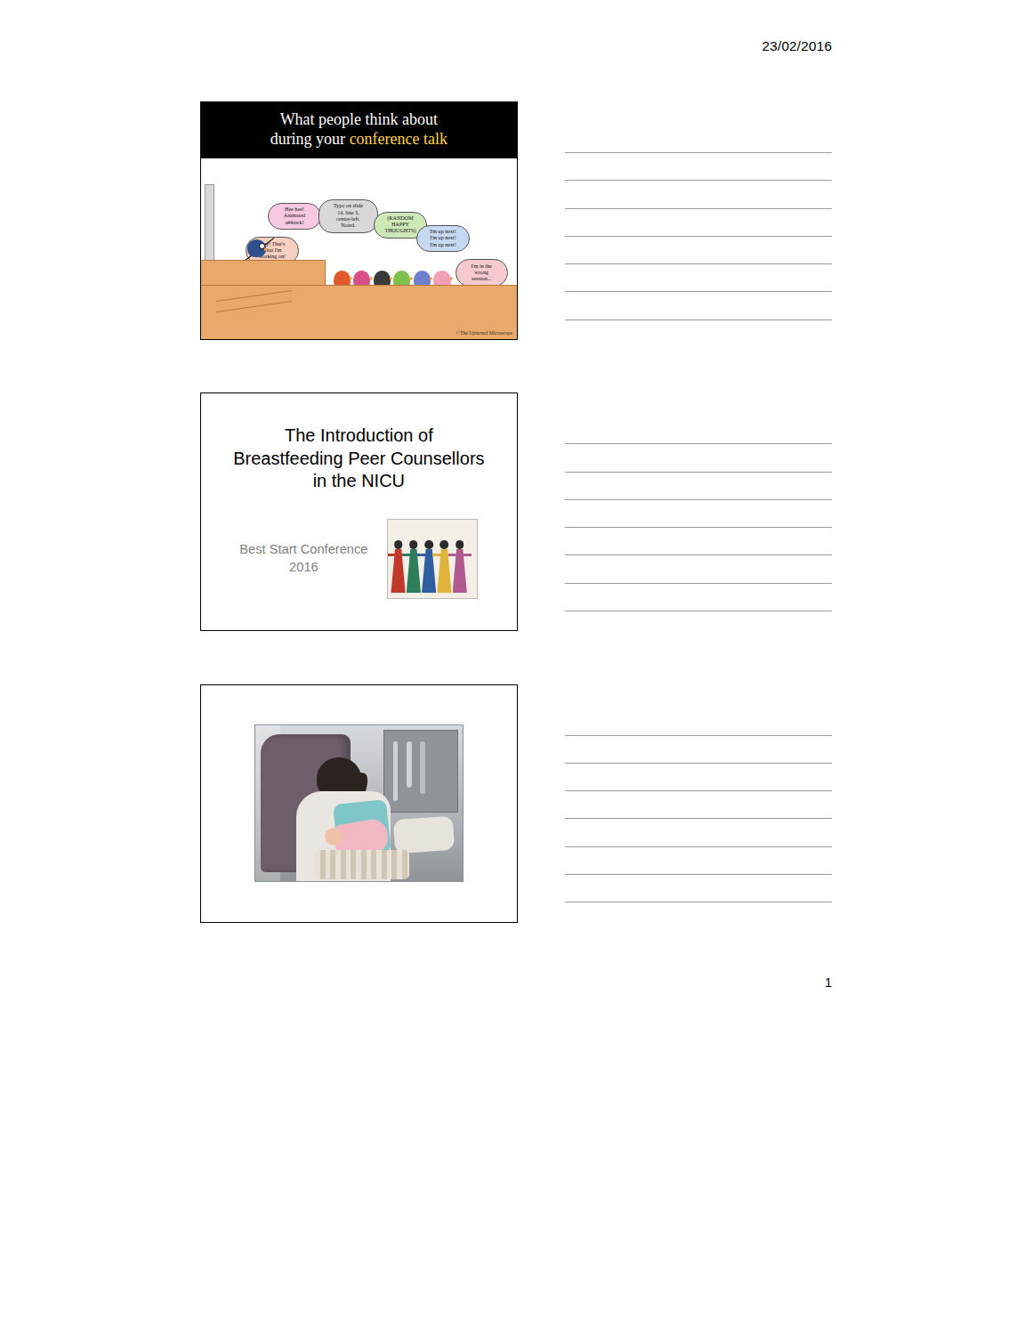23/02/2016
What people think about
during your conference talk
Hee hee!
Animated
a##awk!
Hey! That's
what I'm
working on!
Typo on slide
14, line 3,
centre-left.
Noted.
(RANDOM
HAPPY
THOUGHTS)
I'm up next!
I'm up next!
I'm up next!
I'm in the
wrong
session...
©The Upturned Microscope
The Introduction of
Breastfeeding Peer Counsellors
in the NICU
Best Start Conference
2016
1